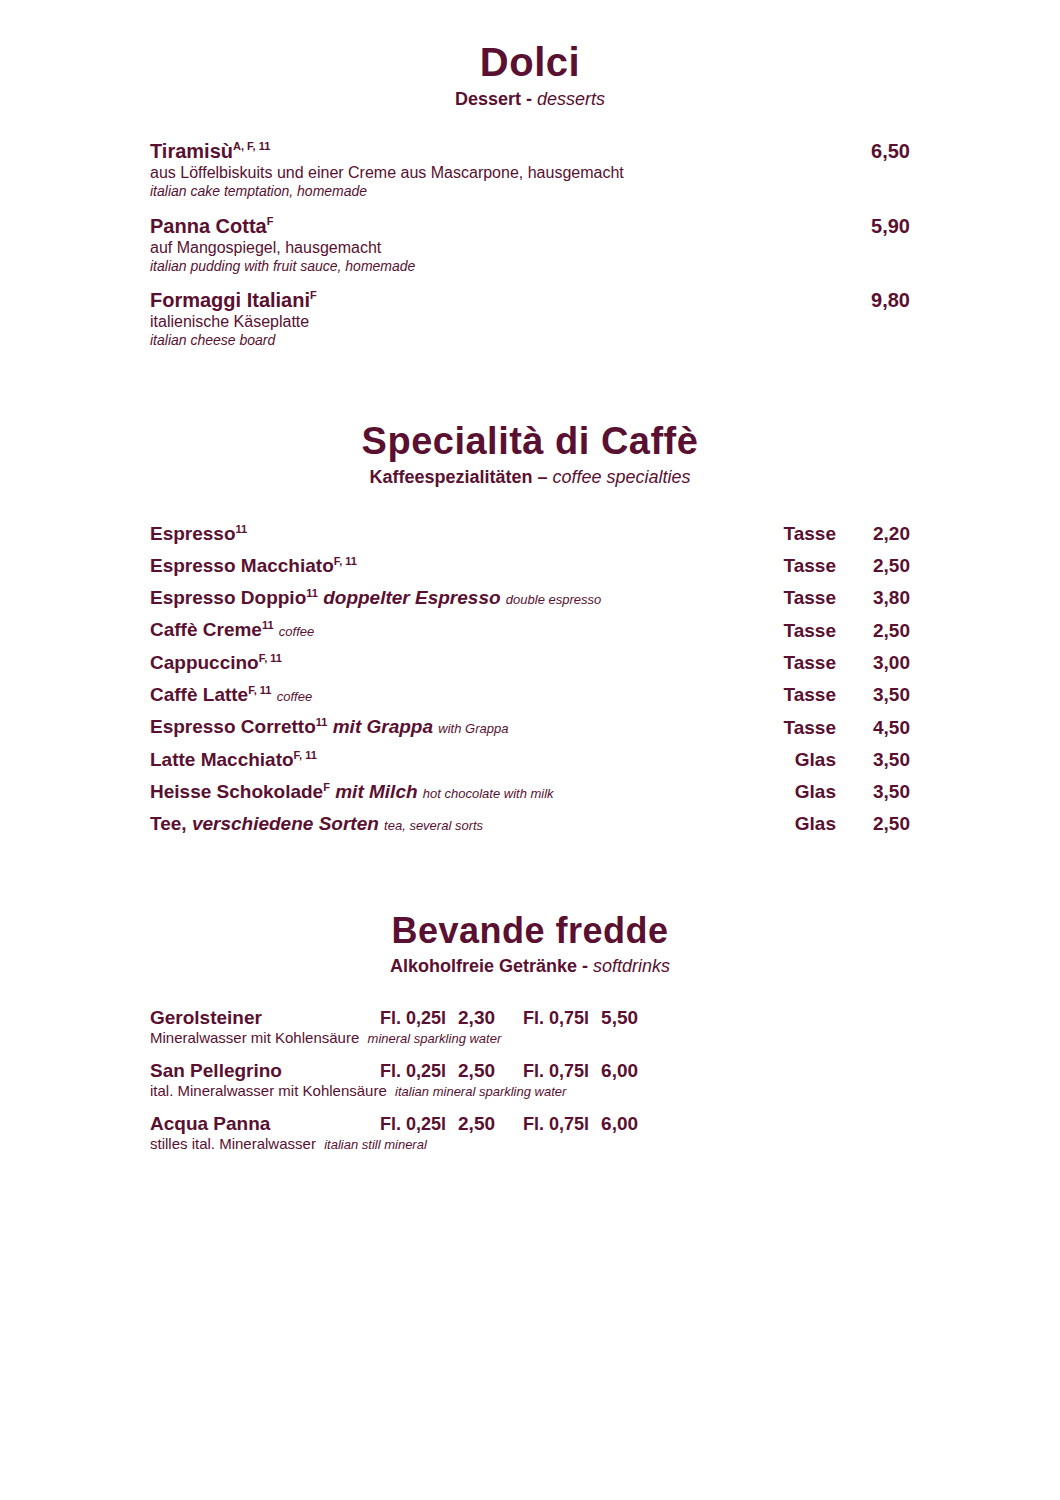Dolci
Dessert - desserts
TiramisùA, F, 11 6,50
aus Löffelbiskuits und einer Creme aus Mascarpone, hausgemacht
italian cake temptation, homemade
Panna CottaF 5,90
auf Mangospiegel, hausgemacht
italian pudding with fruit sauce, homemade
Formaggi ItalianiF 9,80
italienische Käseplatte
italian cheese board
Specialità di Caffè
Kaffeespezialitäten – coffee specialties
| Espresso 11 | Tasse | 2,20 |
| Espresso Macchiato F, 11 | Tasse | 2,50 |
| Espresso Doppio 11 doppelter Espresso double espresso | Tasse | 3,80 |
| Caffè Creme 11 coffee | Tasse | 2,50 |
| Cappuccino F, 11 | Tasse | 3,00 |
| Caffè Latte F, 11 coffee | Tasse | 3,50 |
| Espresso Corretto 11 mit Grappa with Grappa | Tasse | 4,50 |
| Latte Macchiato F, 11 | Glas | 3,50 |
| Heisse Schokolade F mit Milch hot chocolate with milk | Glas | 3,50 |
| Tee, verschiedene Sorten tea, several sorts | Glas | 2,50 |
Bevande fredde
Alkoholfreie Getränke - softdrinks
Gerolsteiner Fl. 0,25l 2,30 Fl. 0,75l 5,50
Mineralwasser mit Kohlensäure mineral sparkling water
San Pellegrino Fl. 0,25l 2,50 Fl. 0,75l 6,00
ital. Mineralwasser mit Kohlensäure italian mineral sparkling water
Acqua Panna Fl. 0,25l 2,50 Fl. 0,75l 6,00
stilles ital. Mineralwasser italian still mineral